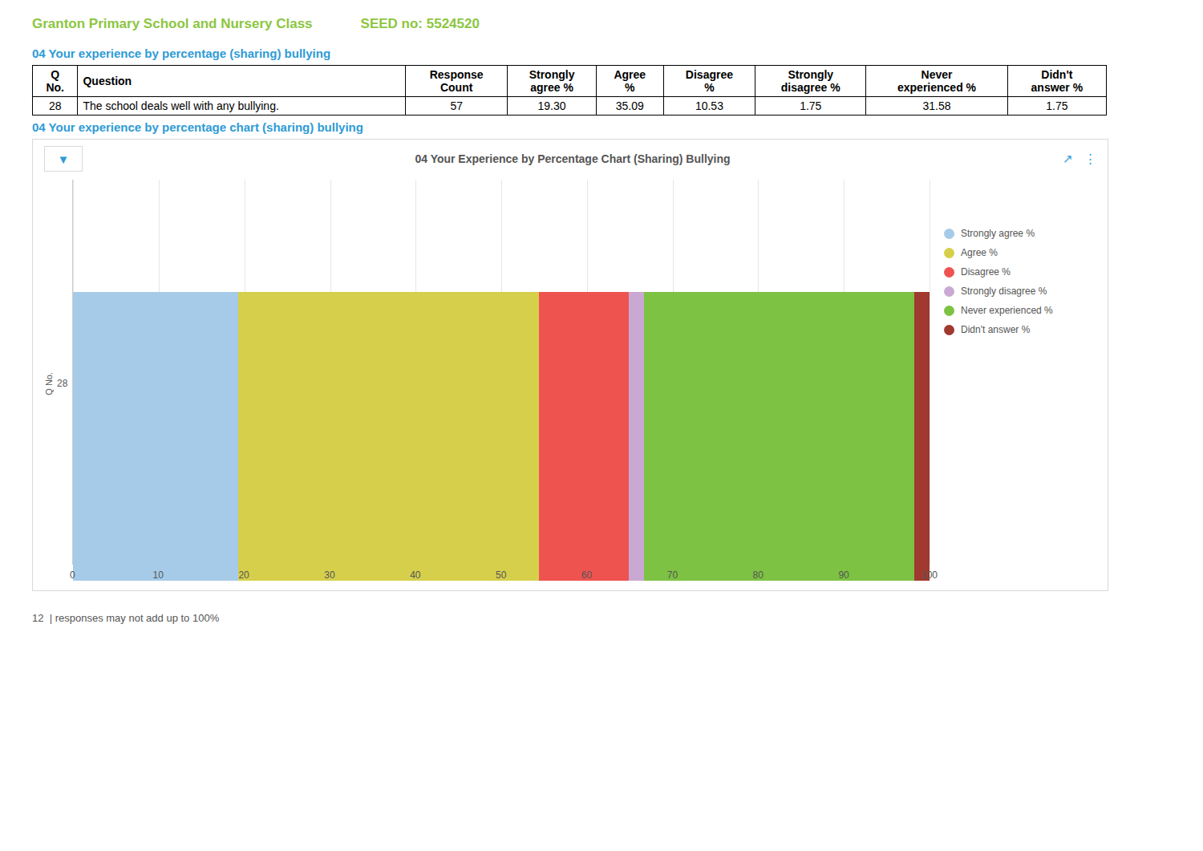Granton Primary School and Nursery Class SEED no: 5524520
04 Your experience by percentage (sharing) bullying
| Q No. | Question | Response Count | Strongly agree % | Agree % | Disagree % | Strongly disagree % | Never experienced % | Didn't answer % |
| --- | --- | --- | --- | --- | --- | --- | --- | --- |
| 28 | The school deals well with any bullying. | 57 | 19.30 | 35.09 | 10.53 | 1.75 | 31.58 | 1.75 |
04 Your experience by percentage chart (sharing) bullying
▼
04 Your Experience by Percentage Chart (Sharing) Bullying
↗ ⋮
Q No.
28
0 10 20 30 40 50 60 70 80 90 100
Strongly agree %
Agree %
Disagree %
Strongly disagree %
Never experienced %
Didn't answer %
12 | responses may not add up to 100%